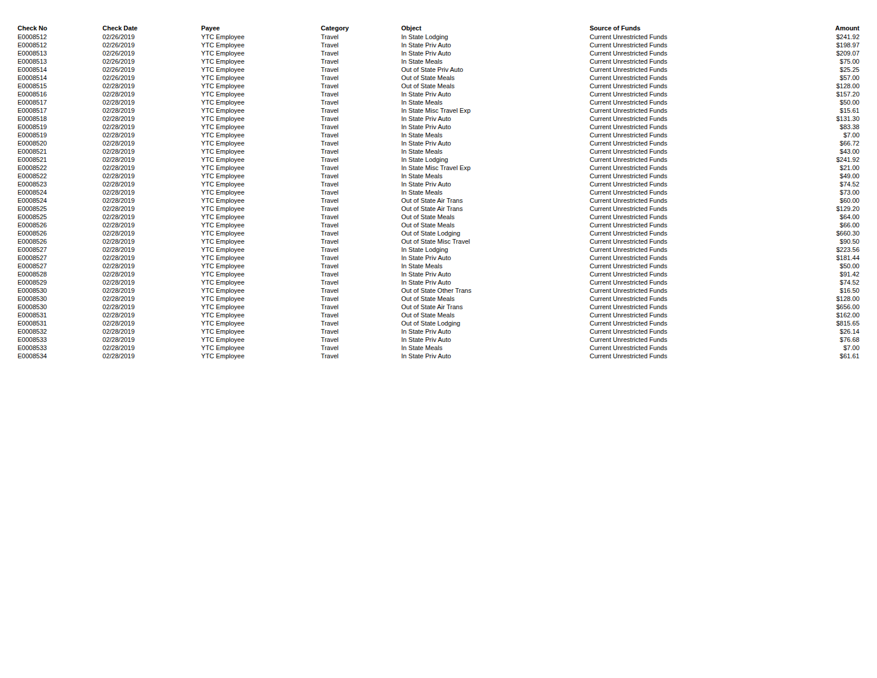| Check No | Check Date | Payee | Category | Object | Source of Funds | Amount |
| --- | --- | --- | --- | --- | --- | --- |
| E0008512 | 02/26/2019 | YTC Employee | Travel | In State Lodging | Current Unrestricted Funds | $241.92 |
| E0008512 | 02/26/2019 | YTC Employee | Travel | In State Priv Auto | Current Unrestricted Funds | $198.97 |
| E0008513 | 02/26/2019 | YTC Employee | Travel | In State Priv Auto | Current Unrestricted Funds | $209.07 |
| E0008513 | 02/26/2019 | YTC Employee | Travel | In State Meals | Current Unrestricted Funds | $75.00 |
| E0008514 | 02/26/2019 | YTC Employee | Travel | Out of State Priv Auto | Current Unrestricted Funds | $25.25 |
| E0008514 | 02/26/2019 | YTC Employee | Travel | Out of State Meals | Current Unrestricted Funds | $57.00 |
| E0008515 | 02/28/2019 | YTC Employee | Travel | Out of State Meals | Current Unrestricted Funds | $128.00 |
| E0008516 | 02/28/2019 | YTC Employee | Travel | In State Priv Auto | Current Unrestricted Funds | $157.20 |
| E0008517 | 02/28/2019 | YTC Employee | Travel | In State Meals | Current Unrestricted Funds | $50.00 |
| E0008517 | 02/28/2019 | YTC Employee | Travel | In State Misc Travel Exp | Current Unrestricted Funds | $15.61 |
| E0008518 | 02/28/2019 | YTC Employee | Travel | In State Priv Auto | Current Unrestricted Funds | $131.30 |
| E0008519 | 02/28/2019 | YTC Employee | Travel | In State Priv Auto | Current Unrestricted Funds | $83.38 |
| E0008519 | 02/28/2019 | YTC Employee | Travel | In State Meals | Current Unrestricted Funds | $7.00 |
| E0008520 | 02/28/2019 | YTC Employee | Travel | In State Priv Auto | Current Unrestricted Funds | $66.72 |
| E0008521 | 02/28/2019 | YTC Employee | Travel | In State Meals | Current Unrestricted Funds | $43.00 |
| E0008521 | 02/28/2019 | YTC Employee | Travel | In State Lodging | Current Unrestricted Funds | $241.92 |
| E0008522 | 02/28/2019 | YTC Employee | Travel | In State Misc Travel Exp | Current Unrestricted Funds | $21.00 |
| E0008522 | 02/28/2019 | YTC Employee | Travel | In State Meals | Current Unrestricted Funds | $49.00 |
| E0008523 | 02/28/2019 | YTC Employee | Travel | In State Priv Auto | Current Unrestricted Funds | $74.52 |
| E0008524 | 02/28/2019 | YTC Employee | Travel | In State Meals | Current Unrestricted Funds | $73.00 |
| E0008524 | 02/28/2019 | YTC Employee | Travel | Out of State Air Trans | Current Unrestricted Funds | $60.00 |
| E0008525 | 02/28/2019 | YTC Employee | Travel | Out of State Air Trans | Current Unrestricted Funds | $129.20 |
| E0008525 | 02/28/2019 | YTC Employee | Travel | Out of State Meals | Current Unrestricted Funds | $64.00 |
| E0008526 | 02/28/2019 | YTC Employee | Travel | Out of State Meals | Current Unrestricted Funds | $66.00 |
| E0008526 | 02/28/2019 | YTC Employee | Travel | Out of State Lodging | Current Unrestricted Funds | $660.30 |
| E0008526 | 02/28/2019 | YTC Employee | Travel | Out of State Misc Travel | Current Unrestricted Funds | $90.50 |
| E0008527 | 02/28/2019 | YTC Employee | Travel | In State Lodging | Current Unrestricted Funds | $223.56 |
| E0008527 | 02/28/2019 | YTC Employee | Travel | In State Priv Auto | Current Unrestricted Funds | $181.44 |
| E0008527 | 02/28/2019 | YTC Employee | Travel | In State Meals | Current Unrestricted Funds | $50.00 |
| E0008528 | 02/28/2019 | YTC Employee | Travel | In State Priv Auto | Current Unrestricted Funds | $91.42 |
| E0008529 | 02/28/2019 | YTC Employee | Travel | In State Priv Auto | Current Unrestricted Funds | $74.52 |
| E0008530 | 02/28/2019 | YTC Employee | Travel | Out of State Other Trans | Current Unrestricted Funds | $16.50 |
| E0008530 | 02/28/2019 | YTC Employee | Travel | Out of State Meals | Current Unrestricted Funds | $128.00 |
| E0008530 | 02/28/2019 | YTC Employee | Travel | Out of State Air Trans | Current Unrestricted Funds | $656.00 |
| E0008531 | 02/28/2019 | YTC Employee | Travel | Out of State Meals | Current Unrestricted Funds | $162.00 |
| E0008531 | 02/28/2019 | YTC Employee | Travel | Out of State Lodging | Current Unrestricted Funds | $815.65 |
| E0008532 | 02/28/2019 | YTC Employee | Travel | In State Priv Auto | Current Unrestricted Funds | $26.14 |
| E0008533 | 02/28/2019 | YTC Employee | Travel | In State Priv Auto | Current Unrestricted Funds | $76.68 |
| E0008533 | 02/28/2019 | YTC Employee | Travel | In State Meals | Current Unrestricted Funds | $7.00 |
| E0008534 | 02/28/2019 | YTC Employee | Travel | In State Priv Auto | Current Unrestricted Funds | $61.61 |